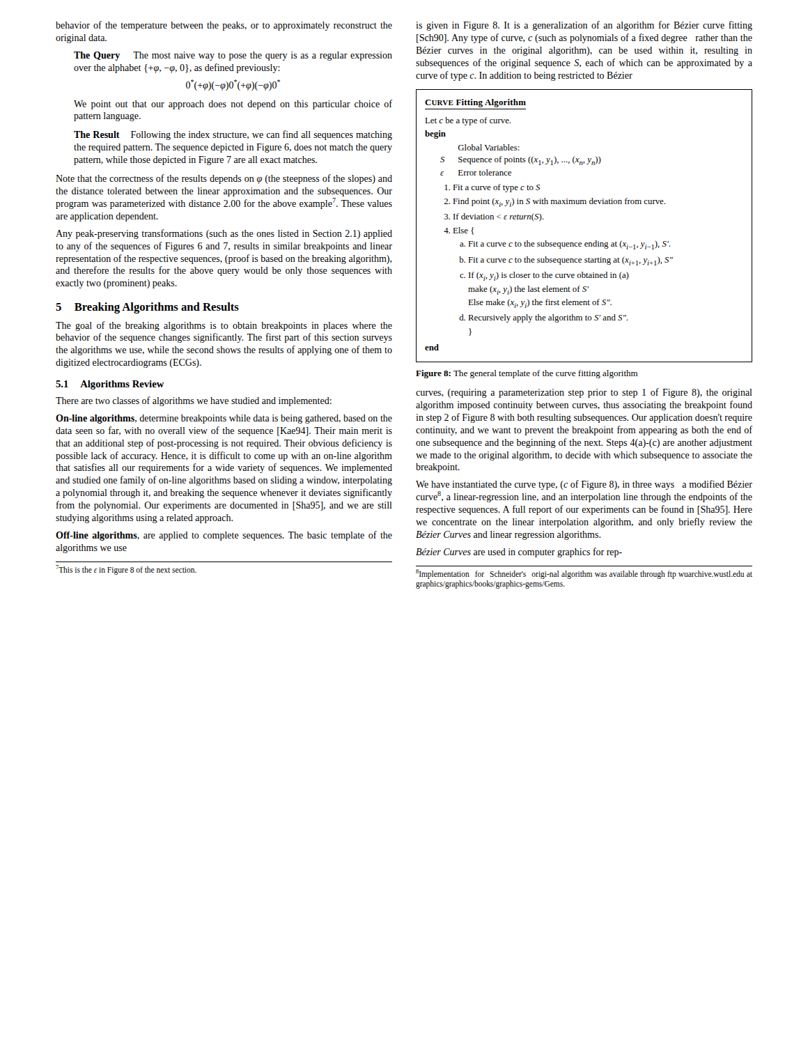behavior of the temperature between the peaks, or to approximately reconstruct the original data.
The Query The most naive way to pose the query is as a regular expression over the alphabet {+φ, −φ, 0}, as defined previously:
0*(+φ)(−φ)0*(+φ)(−φ)0*
We point out that our approach does not depend on this particular choice of pattern language.
The Result Following the index structure, we can find all sequences matching the required pattern. The sequence depicted in Figure 6, does not match the query pattern, while those depicted in Figure 7 are all exact matches.
Note that the correctness of the results depends on φ (the steepness of the slopes) and the distance tolerated between the linear approximation and the subsequences. Our program was parameterized with distance 2.00 for the above example7. These values are application dependent.
Any peak-preserving transformations (such as the ones listed in Section 2.1) applied to any of the sequences of Figures 6 and 7, results in similar breakpoints and linear representation of the respective sequences, (proof is based on the breaking algorithm), and therefore the results for the above query would be only those sequences with exactly two (prominent) peaks.
5 Breaking Algorithms and Results
The goal of the breaking algorithms is to obtain breakpoints in places where the behavior of the sequence changes significantly. The first part of this section surveys the algorithms we use, while the second shows the results of applying one of them to digitized electrocardiograms (ECGs).
5.1 Algorithms Review
There are two classes of algorithms we have studied and implemented:
On-line algorithms, determine breakpoints while data is being gathered, based on the data seen so far, with no overall view of the sequence [Kae94]. Their main merit is that an additional step of post-processing is not required. Their obvious deficiency is possible lack of accuracy. Hence, it is difficult to come up with an on-line algorithm that satisfies all our requirements for a wide variety of sequences. We implemented and studied one family of on-line algorithms based on sliding a window, interpolating a polynomial through it, and breaking the sequence whenever it deviates significantly from the polynomial. Our experiments are documented in [Sha95], and we are still studying algorithms using a related approach.
Off-line algorithms, are applied to complete sequences. The basic template of the algorithms we use
7This is the ε in Figure 8 of the next section.
is given in Figure 8. It is a generalization of an algorithm for Bézier curve fitting [Sch90]. Any type of curve, c (such as polynomials of a fixed degree rather than the Bézier curves in the original algorithm), can be used within it, resulting in subsequences of the original sequence S, each of which can be approximated by a curve of type c. In addition to being restricted to Bézier
CURVE Fitting Algorithm
Let c be a type of curve.
begin
Global Variables:
SSequence of points ((x1, y1), ..., (xn, yn))
εError tolerance
Fit a curve of type c to S
Find point (xi, yi) in S with maximum deviation from curve.
If deviation < ε return(S).
Else {
Fit a curve c to the subsequence ending at (xi−1, yi−1), S′.
Fit a curve c to the subsequence starting at (xi+1, yi+1), S″
If (xi, yi) is closer to the curve obtained in (a)
make (xi, yi) the last element of S′
Else make (xi, yi) the first element of S″.
Recursively apply the algorithm to S′ and S″.
}
end
Figure 8: The general template of the curve fitting algorithm
curves, (requiring a parameterization step prior to step 1 of Figure 8), the original algorithm imposed continuity between curves, thus associating the breakpoint found in step 2 of Figure 8 with both resulting subsequences. Our application doesn't require continuity, and we want to prevent the breakpoint from appearing as both the end of one subsequence and the beginning of the next. Steps 4(a)-(c) are another adjustment we made to the original algorithm, to decide with which subsequence to associate the breakpoint.
We have instantiated the curve type, (c of Figure 8), in three ways a modified Bézier curve8, a linear-regression line, and an interpolation line through the endpoints of the respective sequences. A full report of our experiments can be found in [Sha95]. Here we concentrate on the linear interpolation algorithm, and only briefly review the Bézier Curves and linear regression algorithms.
Bézier Curves are used in computer graphics for rep-
8Implementation for Schneider's origi-nal algorithm was available through ftp wuarchive.wustl.edu at graphics/graphics/books/graphics-gems/Gems.